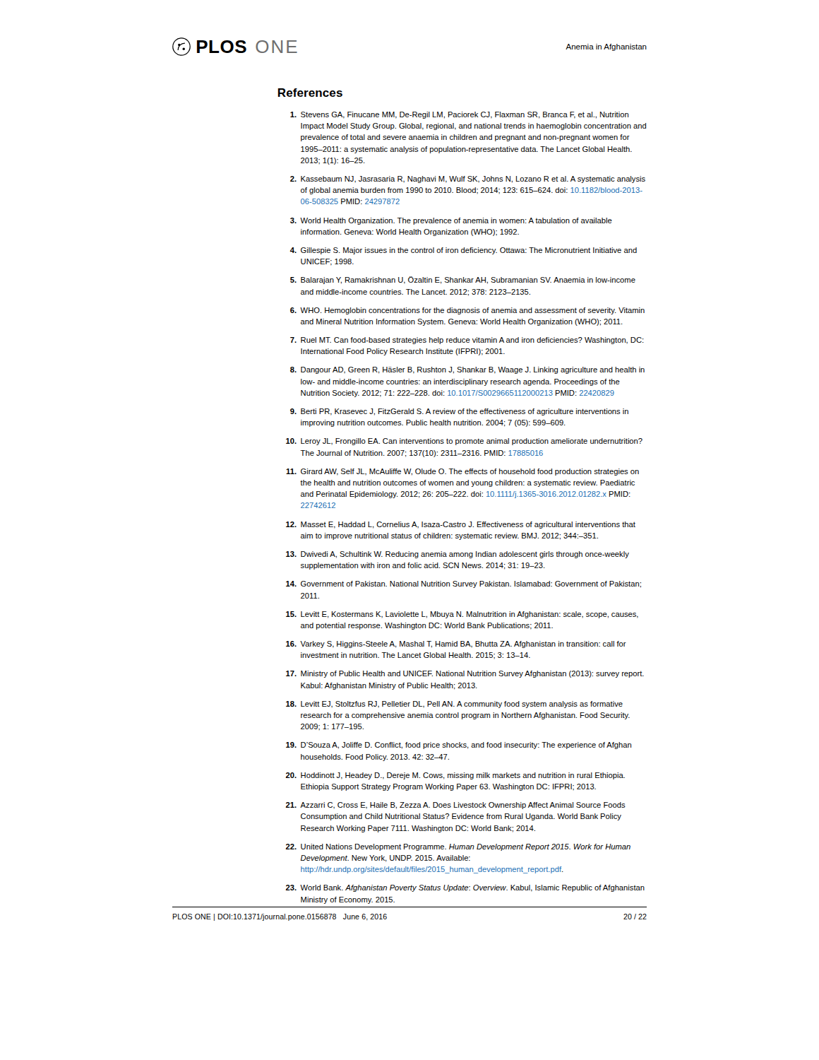PLOS ONE
Anemia in Afghanistan
References
Stevens GA, Finucane MM, De-Regil LM, Paciorek CJ, Flaxman SR, Branca F, et al., Nutrition Impact Model Study Group. Global, regional, and national trends in haemoglobin concentration and prevalence of total and severe anaemia in children and pregnant and non-pregnant women for 1995–2011: a systematic analysis of population-representative data. The Lancet Global Health. 2013; 1(1): 16–25.
Kassebaum NJ, Jasrasaria R, Naghavi M, Wulf SK, Johns N, Lozano R et al. A systematic analysis of global anemia burden from 1990 to 2010. Blood; 2014; 123: 615–624. doi: 10.1182/blood-2013-06-508325 PMID: 24297872
World Health Organization. The prevalence of anemia in women: A tabulation of available information. Geneva: World Health Organization (WHO); 1992.
Gillespie S. Major issues in the control of iron deficiency. Ottawa: The Micronutrient Initiative and UNICEF; 1998.
Balarajan Y, Ramakrishnan U, Özaltin E, Shankar AH, Subramanian SV. Anaemia in low-income and middle-income countries. The Lancet. 2012; 378: 2123–2135.
WHO. Hemoglobin concentrations for the diagnosis of anemia and assessment of severity. Vitamin and Mineral Nutrition Information System. Geneva: World Health Organization (WHO); 2011.
Ruel MT. Can food-based strategies help reduce vitamin A and iron deficiencies? Washington, DC: International Food Policy Research Institute (IFPRI); 2001.
Dangour AD, Green R, Häsler B, Rushton J, Shankar B, Waage J. Linking agriculture and health in low- and middle-income countries: an interdisciplinary research agenda. Proceedings of the Nutrition Society. 2012; 71: 222–228. doi: 10.1017/S0029665112000213 PMID: 22420829
Berti PR, Krasevec J, FitzGerald S. A review of the effectiveness of agriculture interventions in improving nutrition outcomes. Public health nutrition. 2004; 7 (05): 599–609.
Leroy JL, Frongillo EA. Can interventions to promote animal production ameliorate undernutrition? The Journal of Nutrition. 2007; 137(10): 2311–2316. PMID: 17885016
Girard AW, Self JL, McAuliffe W, Olude O. The effects of household food production strategies on the health and nutrition outcomes of women and young children: a systematic review. Paediatric and Perinatal Epidemiology. 2012; 26: 205–222. doi: 10.1111/j.1365-3016.2012.01282.x PMID: 22742612
Masset E, Haddad L, Cornelius A, Isaza-Castro J. Effectiveness of agricultural interventions that aim to improve nutritional status of children: systematic review. BMJ. 2012; 344:–351.
Dwivedi A, Schultink W. Reducing anemia among Indian adolescent girls through once-weekly supplementation with iron and folic acid. SCN News. 2014; 31: 19–23.
Government of Pakistan. National Nutrition Survey Pakistan. Islamabad: Government of Pakistan; 2011.
Levitt E, Kostermans K, Laviolette L, Mbuya N. Malnutrition in Afghanistan: scale, scope, causes, and potential response. Washington DC: World Bank Publications; 2011.
Varkey S, Higgins-Steele A, Mashal T, Hamid BA, Bhutta ZA. Afghanistan in transition: call for investment in nutrition. The Lancet Global Health. 2015; 3: 13–14.
Ministry of Public Health and UNICEF. National Nutrition Survey Afghanistan (2013): survey report. Kabul: Afghanistan Ministry of Public Health; 2013.
Levitt EJ, Stoltzfus RJ, Pelletier DL, Pell AN. A community food system analysis as formative research for a comprehensive anemia control program in Northern Afghanistan. Food Security. 2009; 1: 177–195.
D’Souza A, Joliffe D. Conflict, food price shocks, and food insecurity: The experience of Afghan households. Food Policy. 2013. 42: 32–47.
Hoddinott J, Headey D., Dereje M. Cows, missing milk markets and nutrition in rural Ethiopia. Ethiopia Support Strategy Program Working Paper 63. Washington DC: IFPRI; 2013.
Azzarri C, Cross E, Haile B, Zezza A. Does Livestock Ownership Affect Animal Source Foods Consumption and Child Nutritional Status? Evidence from Rural Uganda. World Bank Policy Research Working Paper 7111. Washington DC: World Bank; 2014.
United Nations Development Programme. Human Development Report 2015. Work for Human Development. New York, UNDP. 2015. Available: http://hdr.undp.org/sites/default/files/2015_human_development_report.pdf.
World Bank. Afghanistan Poverty Status Update: Overview. Kabul, Islamic Republic of Afghanistan Ministry of Economy. 2015.
PLOS ONE | DOI:10.1371/journal.pone.0156878 June 6, 2016
20 / 22